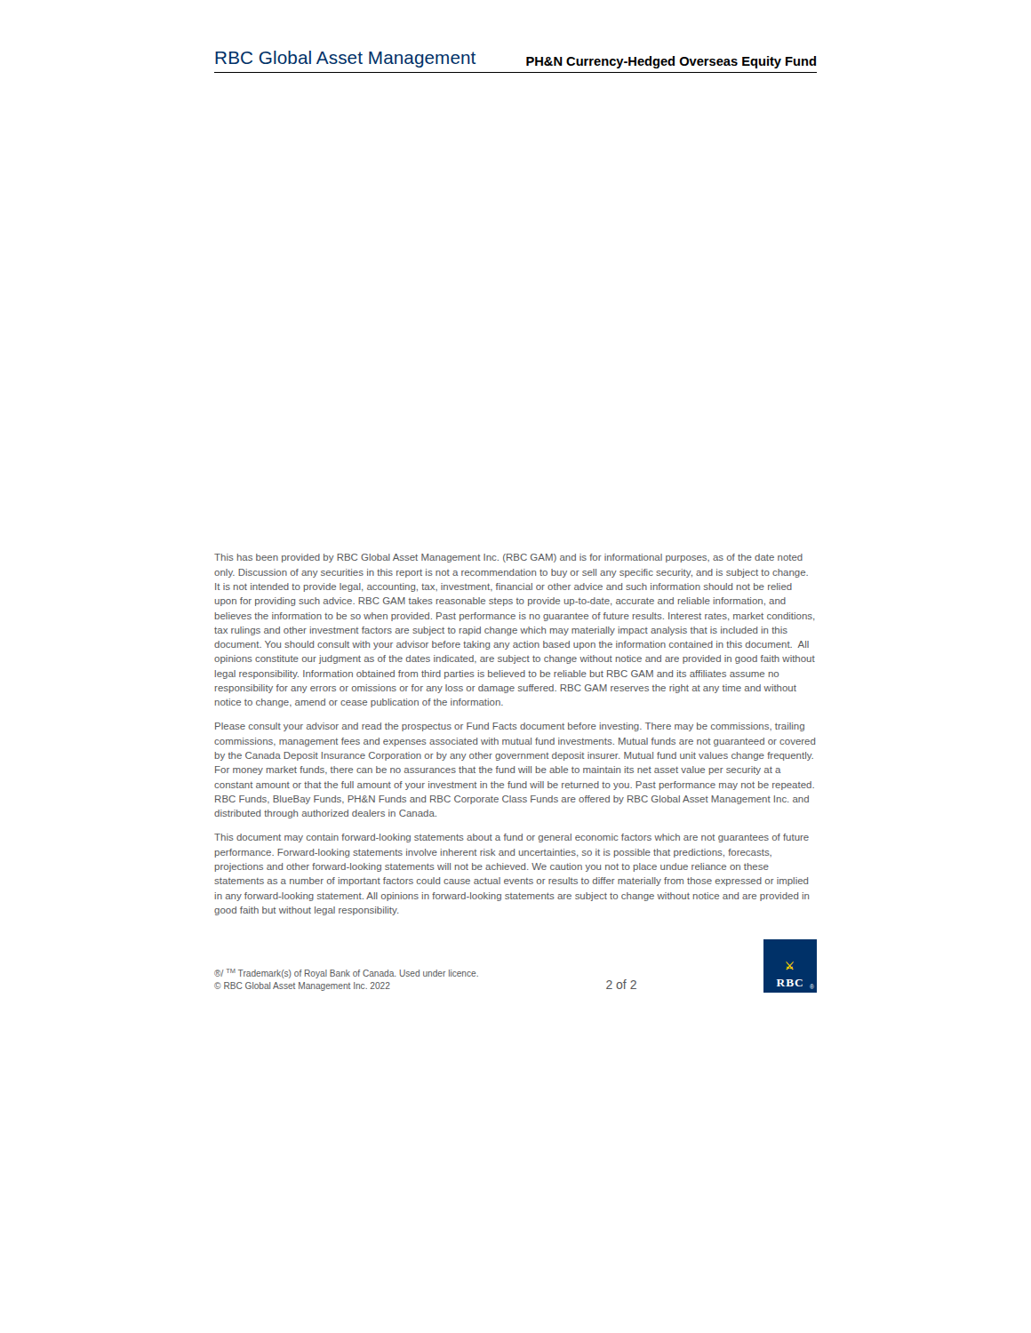RBC Global Asset Management
PH&N Currency-Hedged Overseas Equity Fund
This has been provided by RBC Global Asset Management Inc. (RBC GAM) and is for informational purposes, as of the date noted only. Discussion of any securities in this report is not a recommendation to buy or sell any specific security, and is subject to change. It is not intended to provide legal, accounting, tax, investment, financial or other advice and such information should not be relied upon for providing such advice. RBC GAM takes reasonable steps to provide up-to-date, accurate and reliable information, and believes the information to be so when provided. Past performance is no guarantee of future results. Interest rates, market conditions, tax rulings and other investment factors are subject to rapid change which may materially impact analysis that is included in this document. You should consult with your advisor before taking any action based upon the information contained in this document. All opinions constitute our judgment as of the dates indicated, are subject to change without notice and are provided in good faith without legal responsibility. Information obtained from third parties is believed to be reliable but RBC GAM and its affiliates assume no responsibility for any errors or omissions or for any loss or damage suffered. RBC GAM reserves the right at any time and without notice to change, amend or cease publication of the information.
Please consult your advisor and read the prospectus or Fund Facts document before investing. There may be commissions, trailing commissions, management fees and expenses associated with mutual fund investments. Mutual funds are not guaranteed or covered by the Canada Deposit Insurance Corporation or by any other government deposit insurer. Mutual fund unit values change frequently. For money market funds, there can be no assurances that the fund will be able to maintain its net asset value per security at a constant amount or that the full amount of your investment in the fund will be returned to you. Past performance may not be repeated. RBC Funds, BlueBay Funds, PH&N Funds and RBC Corporate Class Funds are offered by RBC Global Asset Management Inc. and distributed through authorized dealers in Canada.
This document may contain forward-looking statements about a fund or general economic factors which are not guarantees of future performance. Forward-looking statements involve inherent risk and uncertainties, so it is possible that predictions, forecasts, projections and other forward-looking statements will not be achieved. We caution you not to place undue reliance on these statements as a number of important factors could cause actual events or results to differ materially from those expressed or implied in any forward-looking statement. All opinions in forward-looking statements are subject to change without notice and are provided in good faith but without legal responsibility.
®/ TM Trademark(s) of Royal Bank of Canada. Used under licence.
© RBC Global Asset Management Inc. 2022
2 of 2
⚔
RBC
®